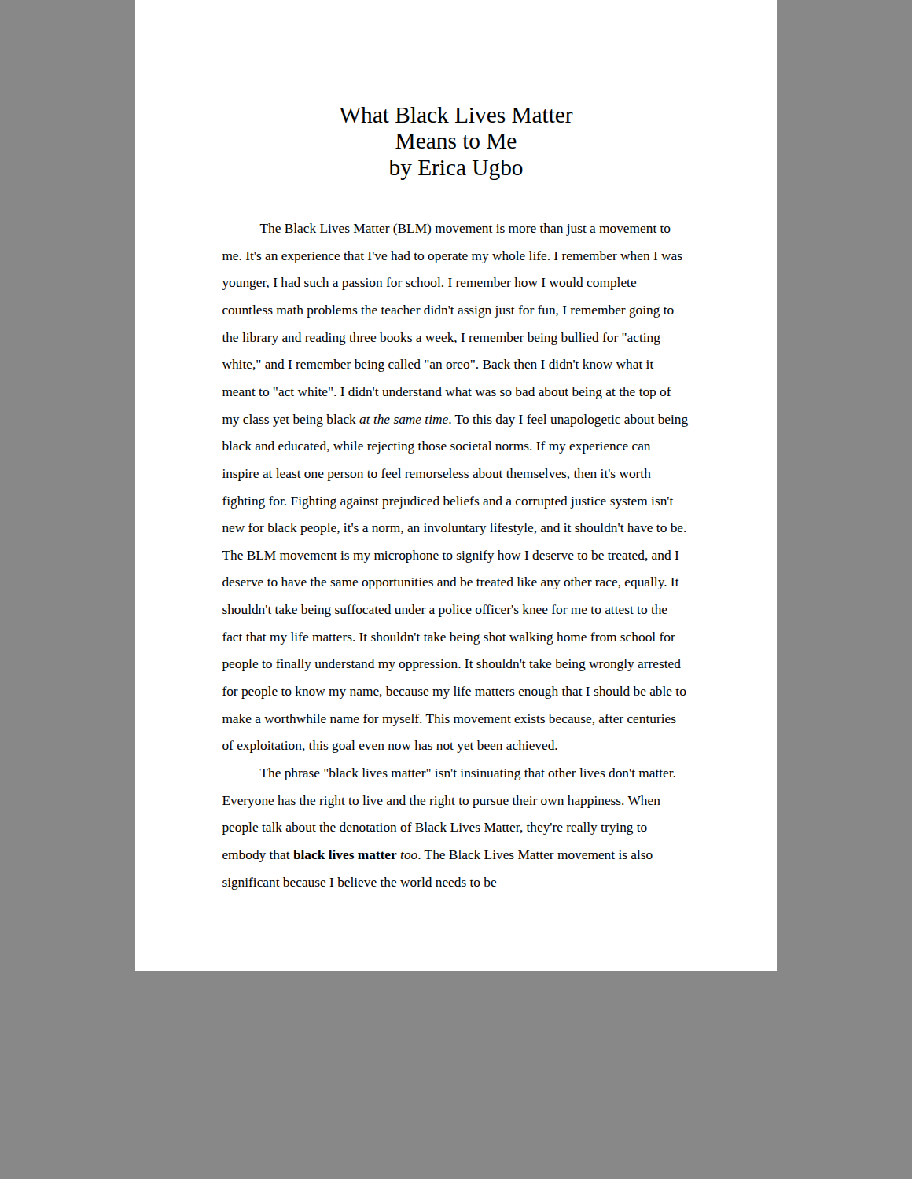What Black Lives Matter
Means to Meby Erica Ugbo
The Black Lives Matter (BLM) movement is more than just a movement to me. It's an experience that I've had to operate my whole life. I remember when I was younger, I had such a passion for school. I remember how I would complete countless math problems the teacher didn't assign just for fun, I remember going to the library and reading three books a week, I remember being bullied for "acting white," and I remember being called "an oreo". Back then I didn't know what it meant to "act white". I didn't understand what was so bad about being at the top of my class yet being black at the same time. To this day I feel unapologetic about being black and educated, while rejecting those societal norms. If my experience can inspire at least one person to feel remorseless about themselves, then it's worth fighting for. Fighting against prejudiced beliefs and a corrupted justice system isn't new for black people, it's a norm, an involuntary lifestyle, and it shouldn't have to be. The BLM movement is my microphone to signify how I deserve to be treated, and I deserve to have the same opportunities and be treated like any other race, equally. It shouldn't take being suffocated under a police officer's knee for me to attest to the fact that my life matters. It shouldn't take being shot walking home from school for people to finally understand my oppression. It shouldn't take being wrongly arrested for people to know my name, because my life matters enough that I should be able to make a worthwhile name for myself. This movement exists because, after centuries of exploitation, this goal even now has not yet been achieved.
The phrase "black lives matter" isn't insinuating that other lives don't matter. Everyone has the right to live and the right to pursue their own happiness. When people talk about the denotation of Black Lives Matter, they're really trying to embody that black lives matter too. The Black Lives Matter movement is also significant because I believe the world needs to be